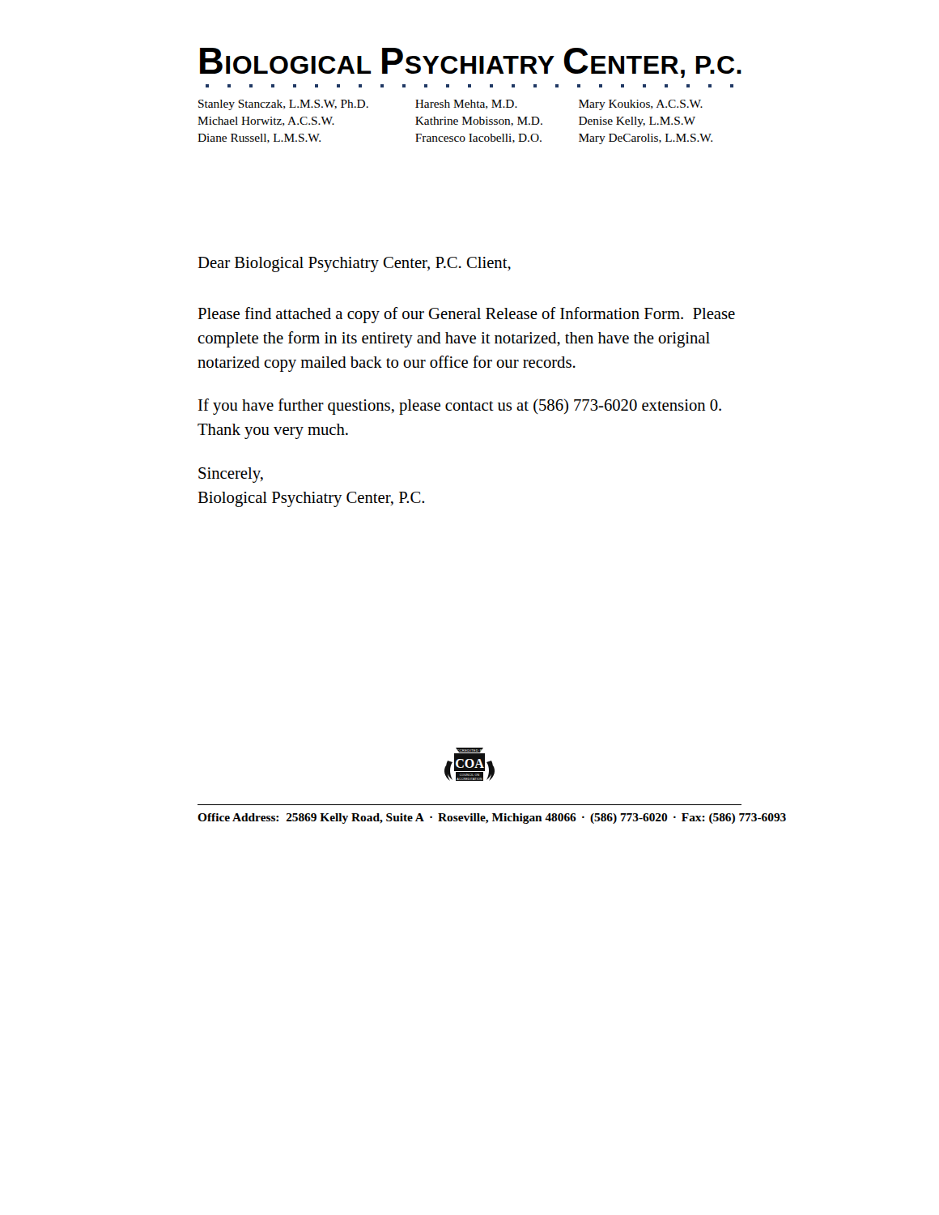BIOLOGICAL PSYCHIATRY CENTER, P.C.
| Stanley Stanczak, L.M.S.W, Ph.D. | Haresh Mehta, M.D. | Mary Koukios, A.C.S.W. |
| Michael Horwitz, A.C.S.W. | Kathrine Mobisson, M.D. | Denise Kelly, L.M.S.W |
| Diane Russell, L.M.S.W. | Francesco Iacobelli, D.O. | Mary DeCarolis, L.M.S.W. |
Dear Biological Psychiatry Center, P.C. Client,
Please find attached a copy of our General Release of Information Form. Please complete the form in its entirety and have it notarized, then have the original notarized copy mailed back to our office for our records.
If you have further questions, please contact us at (586) 773-6020 extension 0. Thank you very much.
Sincerely, Biological Psychiatry Center, P.C.
ACCREDITED BY COA COUNCIL ON ACCREDITATION
Office Address: 25869 Kelly Road, Suite A·Roseville, Michigan 48066·(586) 773-6020·Fax: (586) 773-6093